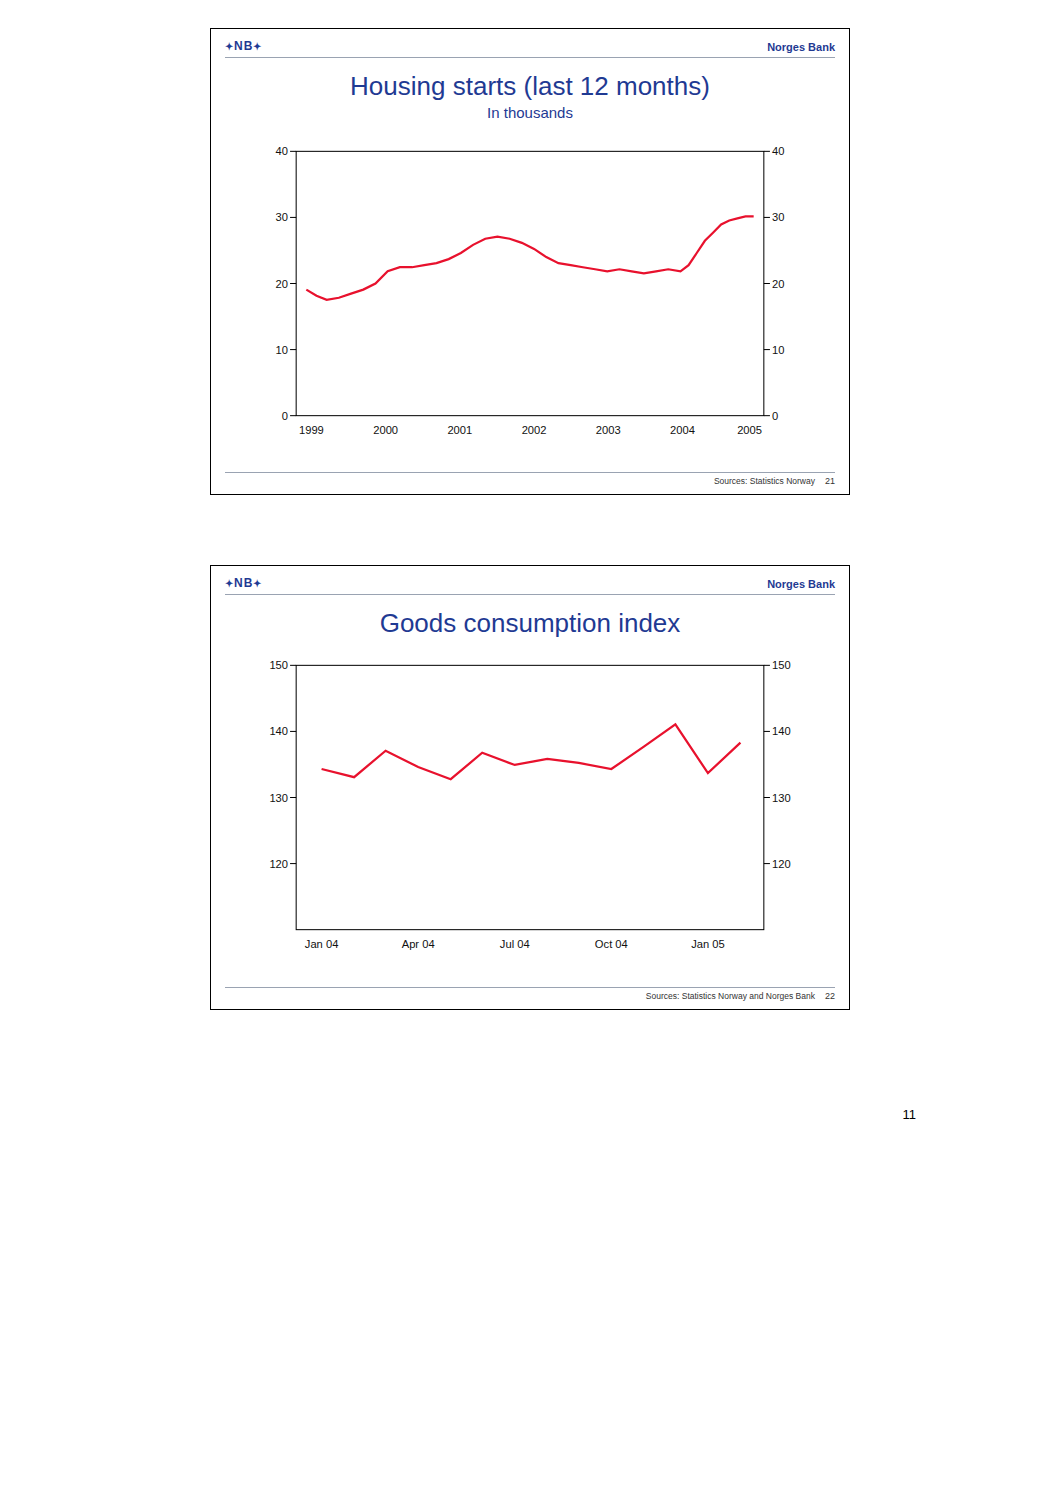✦NB✦
Norges Bank
Housing starts (last 12 months)
In thousands
40 30 20 10 0 40 30 20 10 0 1999 2000 2001 2002 2003 2004 2005
Sources: Statistics Norway
21
✦NB✦
Norges Bank
Goods consumption index
150 140 130 120 150 140 130 120 Jan 04 Apr 04 Jul 04 Oct 04 Jan 05
Sources: Statistics Norway and Norges Bank
22
11